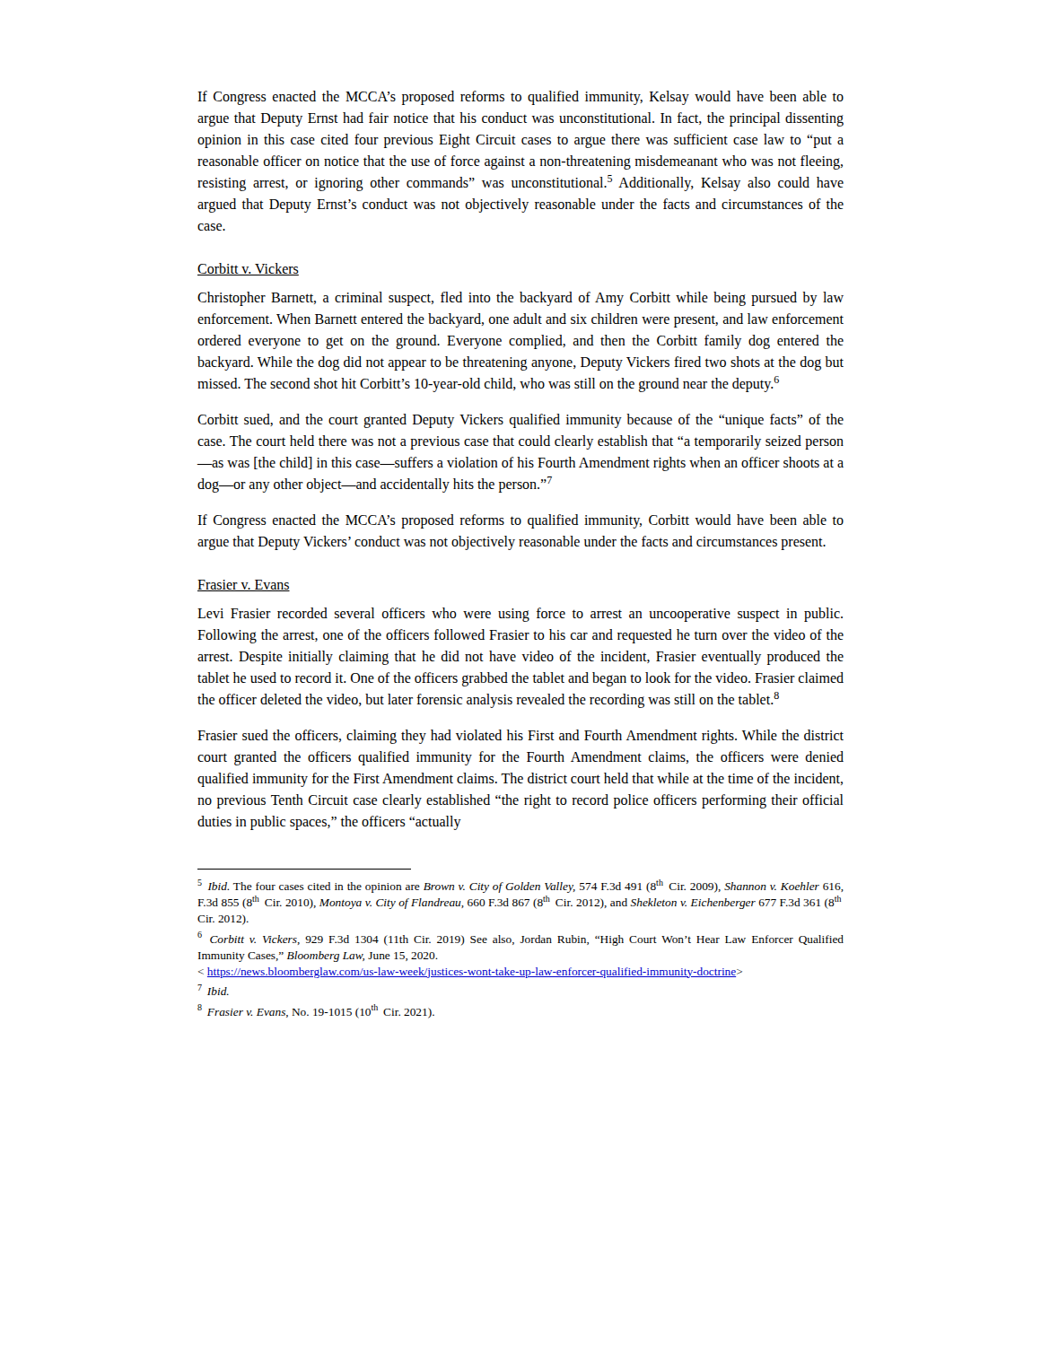If Congress enacted the MCCA’s proposed reforms to qualified immunity, Kelsay would have been able to argue that Deputy Ernst had fair notice that his conduct was unconstitutional. In fact, the principal dissenting opinion in this case cited four previous Eight Circuit cases to argue there was sufficient case law to “put a reasonable officer on notice that the use of force against a non-threatening misdemeanant who was not fleeing, resisting arrest, or ignoring other commands” was unconstitutional.5 Additionally, Kelsay also could have argued that Deputy Ernst’s conduct was not objectively reasonable under the facts and circumstances of the case.
Corbitt v. Vickers
Christopher Barnett, a criminal suspect, fled into the backyard of Amy Corbitt while being pursued by law enforcement. When Barnett entered the backyard, one adult and six children were present, and law enforcement ordered everyone to get on the ground. Everyone complied, and then the Corbitt family dog entered the backyard. While the dog did not appear to be threatening anyone, Deputy Vickers fired two shots at the dog but missed. The second shot hit Corbitt’s 10-year-old child, who was still on the ground near the deputy.6
Corbitt sued, and the court granted Deputy Vickers qualified immunity because of the “unique facts” of the case. The court held there was not a previous case that could clearly establish that “a temporarily seized person—as was [the child] in this case—suffers a violation of his Fourth Amendment rights when an officer shoots at a dog—or any other object—and accidentally hits the person.”7
If Congress enacted the MCCA’s proposed reforms to qualified immunity, Corbitt would have been able to argue that Deputy Vickers’ conduct was not objectively reasonable under the facts and circumstances present.
Frasier v. Evans
Levi Frasier recorded several officers who were using force to arrest an uncooperative suspect in public. Following the arrest, one of the officers followed Frasier to his car and requested he turn over the video of the arrest. Despite initially claiming that he did not have video of the incident, Frasier eventually produced the tablet he used to record it. One of the officers grabbed the tablet and began to look for the video. Frasier claimed the officer deleted the video, but later forensic analysis revealed the recording was still on the tablet.8
Frasier sued the officers, claiming they had violated his First and Fourth Amendment rights. While the district court granted the officers qualified immunity for the Fourth Amendment claims, the officers were denied qualified immunity for the First Amendment claims. The district court held that while at the time of the incident, no previous Tenth Circuit case clearly established “the right to record police officers performing their official duties in public spaces,” the officers “actually
5 Ibid. The four cases cited in the opinion are Brown v. City of Golden Valley, 574 F.3d 491 (8th Cir. 2009), Shannon v. Koehler 616, F.3d 855 (8th Cir. 2010), Montoya v. City of Flandreau, 660 F.3d 867 (8th Cir. 2012), and Shekleton v. Eichenberger 677 F.3d 361 (8th Cir. 2012).
6 Corbitt v. Vickers, 929 F.3d 1304 (11th Cir. 2019) See also, Jordan Rubin, “High Court Won’t Hear Law Enforcer Qualified Immunity Cases,” Bloomberg Law, June 15, 2020.
< https://news.bloomberglaw.com/us-law-week/justices-wont-take-up-law-enforcer-qualified-immunity-doctrine>
7 Ibid.
8 Frasier v. Evans, No. 19-1015 (10th Cir. 2021).